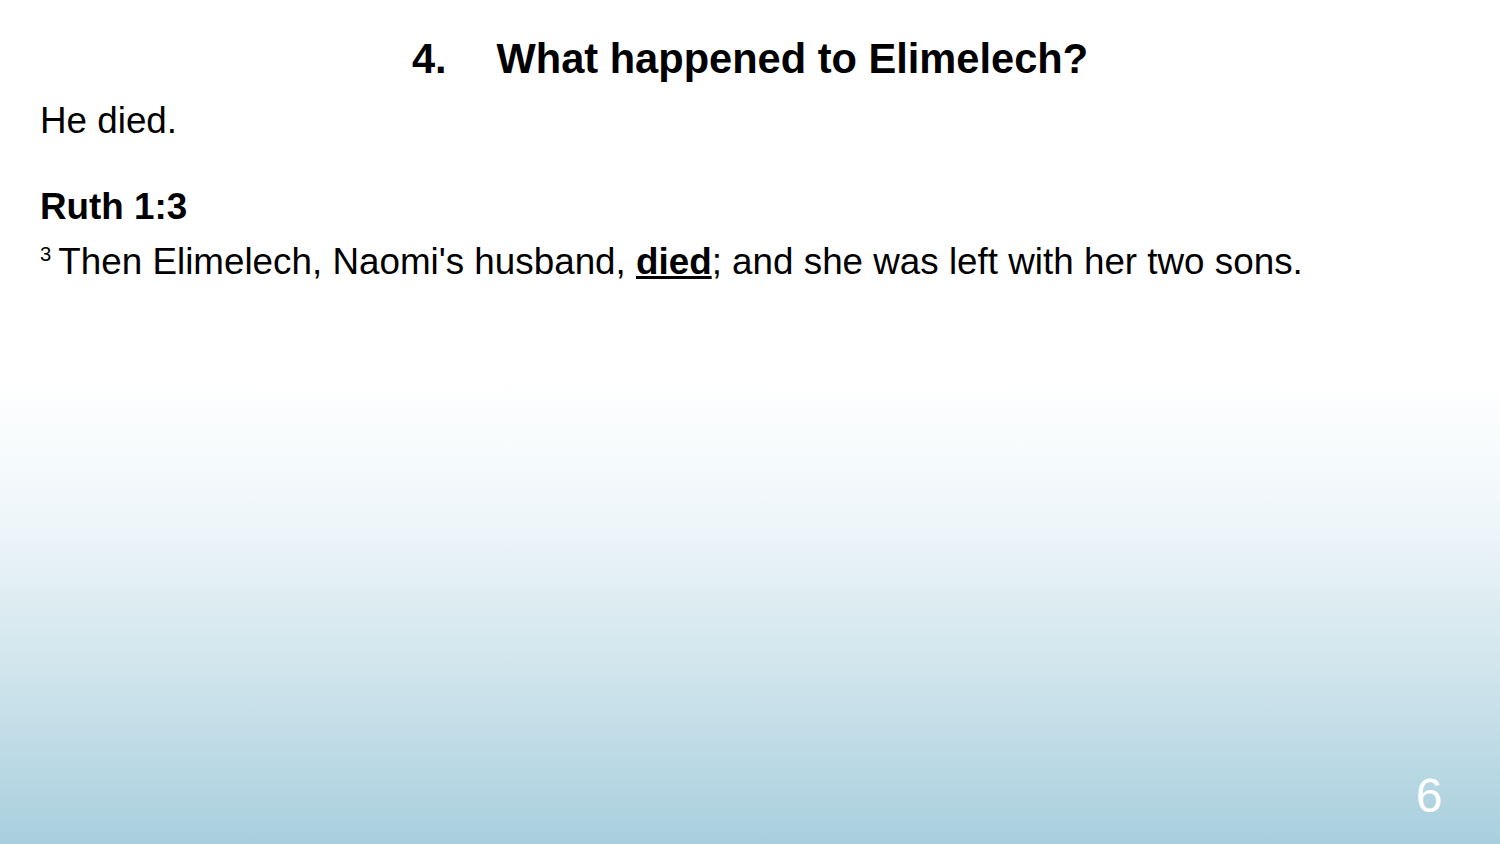4. What happened to Elimelech?
He died.
Ruth 1:3
3Then Elimelech, Naomi's husband, died; and she was left with her two sons.
6